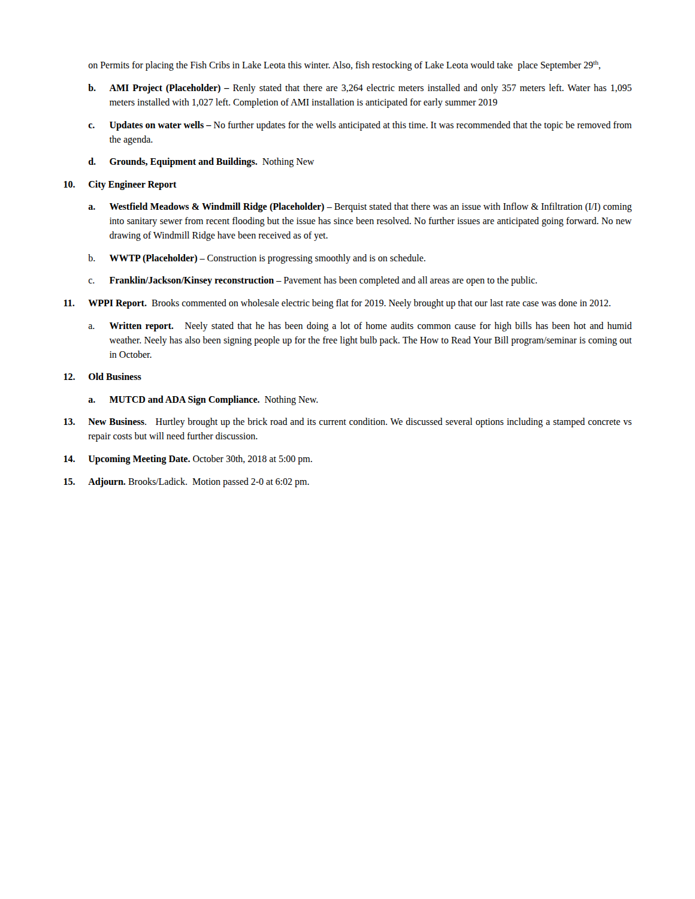on Permits for placing the Fish Cribs in Lake Leota this winter. Also, fish restocking of Lake Leota would take place September 29th,
b. AMI Project (Placeholder) – Renly stated that there are 3,264 electric meters installed and only 357 meters left. Water has 1,095 meters installed with 1,027 left. Completion of AMI installation is anticipated for early summer 2019
c. Updates on water wells – No further updates for the wells anticipated at this time. It was recommended that the topic be removed from the agenda.
d. Grounds, Equipment and Buildings. Nothing New
10. City Engineer Report
a. Westfield Meadows & Windmill Ridge (Placeholder) – Berquist stated that there was an issue with Inflow & Infiltration (I/I) coming into sanitary sewer from recent flooding but the issue has since been resolved. No further issues are anticipated going forward. No new drawing of Windmill Ridge have been received as of yet.
b. WWTP (Placeholder) – Construction is progressing smoothly and is on schedule.
c. Franklin/Jackson/Kinsey reconstruction – Pavement has been completed and all areas are open to the public.
11. WPPI Report. Brooks commented on wholesale electric being flat for 2019. Neely brought up that our last rate case was done in 2012.
a. Written report. Neely stated that he has been doing a lot of home audits common cause for high bills has been hot and humid weather. Neely has also been signing people up for the free light bulb pack. The How to Read Your Bill program/seminar is coming out in October.
12. Old Business
a. MUTCD and ADA Sign Compliance. Nothing New.
13. New Business. Hurtley brought up the brick road and its current condition. We discussed several options including a stamped concrete vs repair costs but will need further discussion.
14. Upcoming Meeting Date. October 30th, 2018 at 5:00 pm.
15. Adjourn. Brooks/Ladick. Motion passed 2-0 at 6:02 pm.